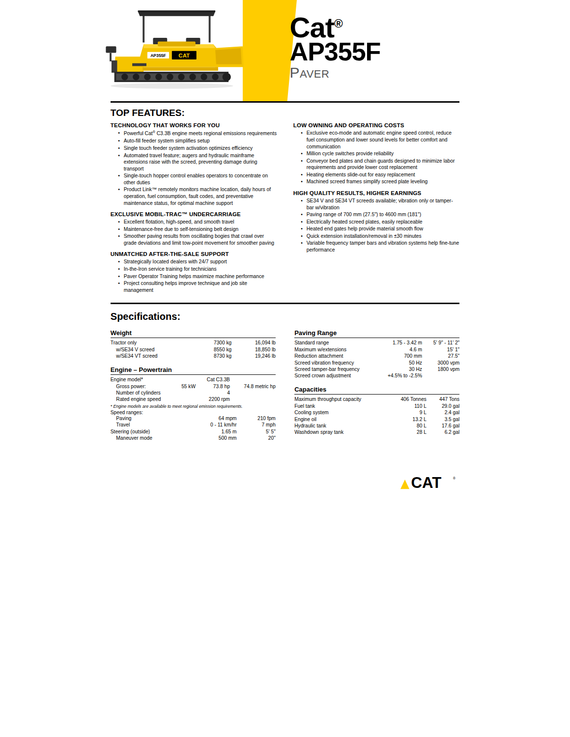AP355F CAT
Cat®
AP355F
PAVER
TOP FEATURES:
TECHNOLOGY THAT WORKS FOR YOU
Powerful Cat® C3.3B engine meets regional emissions requirements
Auto-fill feeder system simplifies setup
Single touch feeder system activation optimizes efficiency
Automated travel feature; augers and hydraulic mainframe extensions raise with the screed, preventing damage during transport
Single-touch hopper control enables operators to concentrate on other duties
Product Link™ remotely monitors machine location, daily hours of operation, fuel consumption, fault codes, and preventative maintenance status, for optimal machine support
EXCLUSIVE MOBIL-TRAC™ UNDERCARRIAGE
Excellent flotation, high-speed, and smooth travel
Maintenance-free due to self-tensioning belt design
Smoother paving results from oscillating bogies that crawl over grade deviations and limit tow-point movement for smoother paving
UNMATCHED AFTER-THE-SALE SUPPORT
Strategically located dealers with 24/7 support
In-the-Iron service training for technicians
Paver Operator Training helps maximize machine performance
Project consulting helps improve technique and job site management
LOW OWNING AND OPERATING COSTS
Exclusive eco-mode and automatic engine speed control, reduce fuel consumption and lower sound levels for better comfort and communication
Million cycle switches provide reliability
Conveyor bed plates and chain guards designed to minimize labor requirements and provide lower cost replacement
Heating elements slide-out for easy replacement
Machined screed frames simplify screed plate leveling
HIGH QUALITY RESULTS, HIGHER EARNINGS
SE34 V and SE34 VT screeds available; vibration only or tamper-bar w/vibration
Paving range of 700 mm (27.5") to 4600 mm (181")
Electrically heated screed plates, easily replaceable
Heated end gates help provide material smooth flow
Quick extension installation/removal in ±30 minutes
Variable frequency tamper bars and vibration systems help fine-tune performance
Specifications:
Weight
| Tractor only | 7300 kg | 16,094 lb |
| w/SE34 V screed | 8550 kg | 18,850 lb |
| w/SE34 VT screed | 8730 kg | 19,246 lb |
Engine – Powertrain
| Engine model* | | Cat C3.3B | |
| Gross power: | 55 kW | 73.8 hp | 74.8 metric hp |
| Number of cylinders | | 4 | |
| Rated engine speed | | 2200 rpm | |
* Engine models are available to meet regional emission requirements.
Speed ranges:
| Paving | 64 mpm | 210 fpm |
| Travel | 0 - 11 km/hr | 7 mph |
| Steering (outside) | 1.65 m | 5' 5" |
| Maneuver mode | 500 mm | 20" |
Paving Range
| Standard range | 1.75 - 3.42 m | 5' 9" - 11' 2" |
| Maximum w/extensions | 4.6 m | 15' 1" |
| Reduction attachment | 700 mm | 27.5" |
| Screed vibration frequency | 50 Hz | 3000 vpm |
| Screed tamper-bar frequency | 30 Hz | 1800 vpm |
| Screed crown adjustment | +4.5% to -2.5% | |
Capacities
| Maximum throughput capacity | 406 Tonnes | 447 Tons |
| Fuel tank | 110 L | 29.0 gal |
| Cooling system | 9 L | 2.4 gal |
| Engine oil | 13.2 L | 3.5 gal |
| Hydraulic tank | 80 L | 17.6 gal |
| Washdown spray tank | 28 L | 6.2 gal |
CAT ®